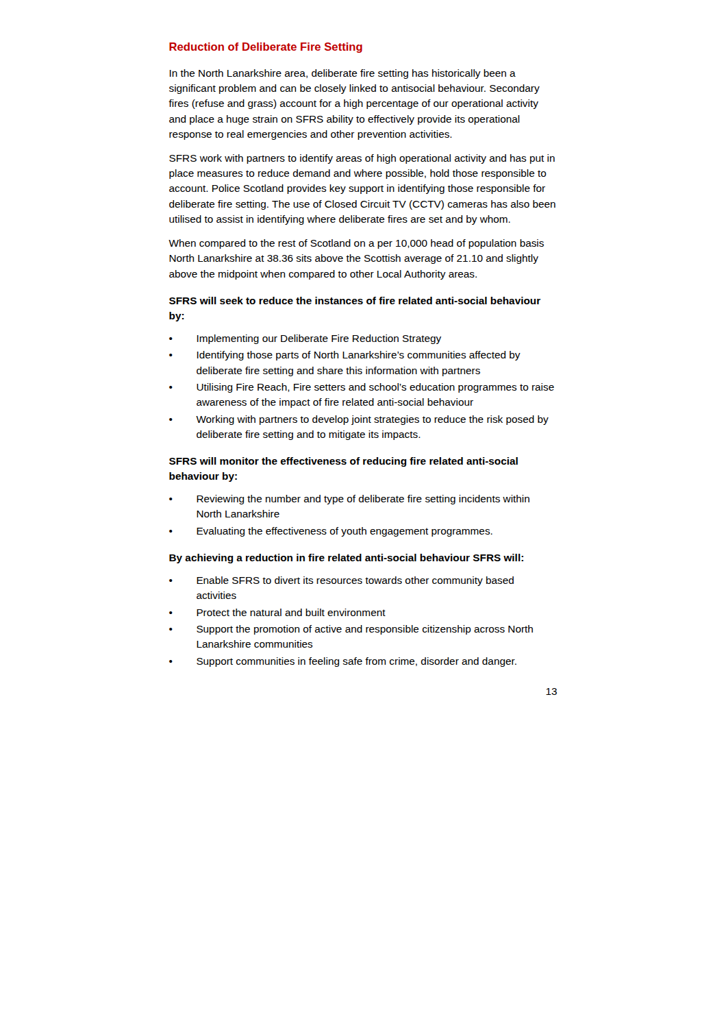Reduction of Deliberate Fire Setting
In the North Lanarkshire area, deliberate fire setting has historically been a significant problem and can be closely linked to antisocial behaviour. Secondary fires (refuse and grass) account for a high percentage of our operational activity and place a huge strain on SFRS ability to effectively provide its operational response to real emergencies and other prevention activities.
SFRS work with partners to identify areas of high operational activity and has put in place measures to reduce demand and where possible, hold those responsible to account. Police Scotland provides key support in identifying those responsible for deliberate fire setting. The use of Closed Circuit TV (CCTV) cameras has also been utilised to assist in identifying where deliberate fires are set and by whom.
When compared to the rest of Scotland on a per 10,000 head of population basis North Lanarkshire at 38.36 sits above the Scottish average of 21.10 and slightly above the midpoint when compared to other Local Authority areas.
SFRS will seek to reduce the instances of fire related anti-social behaviour by:
Implementing our Deliberate Fire Reduction Strategy
Identifying those parts of North Lanarkshire’s communities affected by deliberate fire setting and share this information with partners
Utilising Fire Reach, Fire setters and school’s education programmes to raise awareness of the impact of fire related anti-social behaviour
Working with partners to develop joint strategies to reduce the risk posed by deliberate fire setting and to mitigate its impacts.
SFRS will monitor the effectiveness of reducing fire related anti-social behaviour by:
Reviewing the number and type of deliberate fire setting incidents within North Lanarkshire
Evaluating the effectiveness of youth engagement programmes.
By achieving a reduction in fire related anti-social behaviour SFRS will:
Enable SFRS to divert its resources towards other community based activities
Protect the natural and built environment
Support the promotion of active and responsible citizenship across North Lanarkshire communities
Support communities in feeling safe from crime, disorder and danger.
13